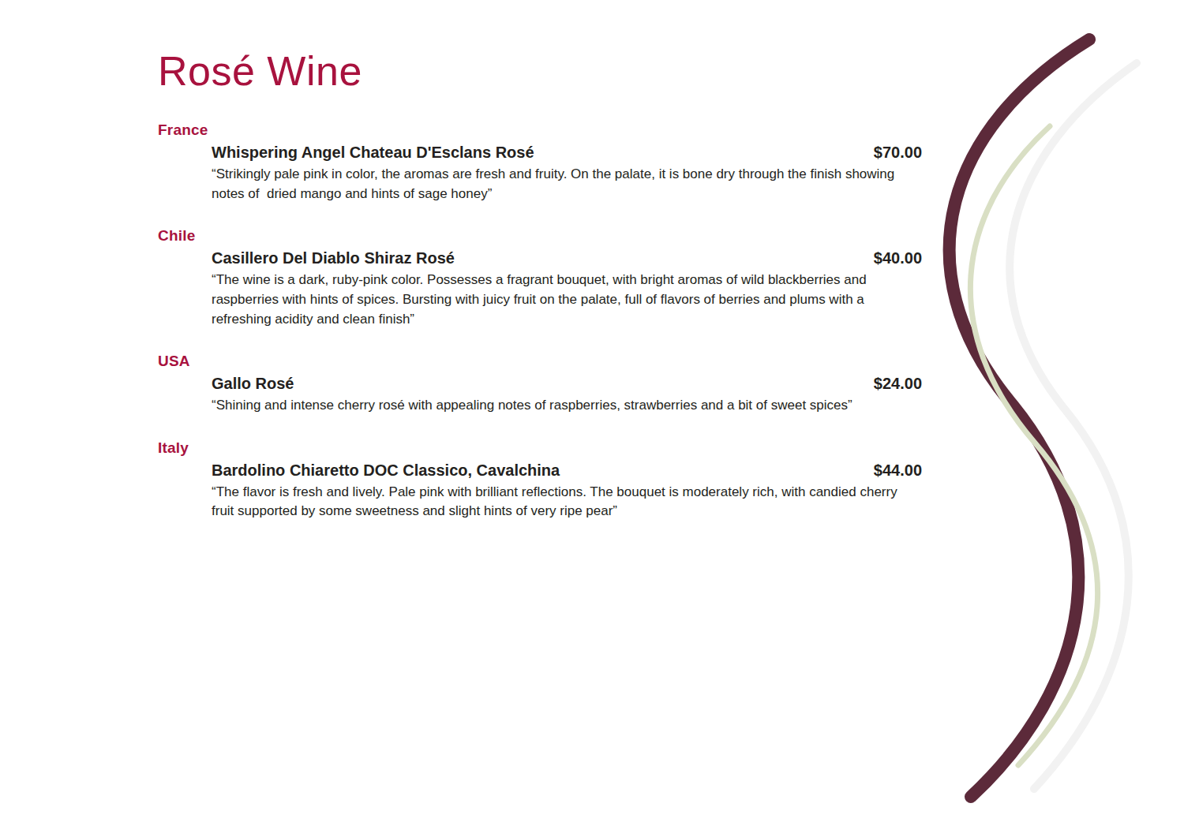Rosé Wine
France
Whispering Angel Chateau D'Esclans Rosé $70.00
“Strikingly pale pink in color, the aromas are fresh and fruity. On the palate, it is bone dry through the finish showing notes of dried mango and hints of sage honey”
Chile
Casillero Del Diablo Shiraz Rosé $40.00
“The wine is a dark, ruby-pink color. Possesses a fragrant bouquet, with bright aromas of wild blackberries and raspberries with hints of spices. Bursting with juicy fruit on the palate, full of flavors of berries and plums with a refreshing acidity and clean finish”
USA
Gallo Rosé $24.00
“Shining and intense cherry rosé with appealing notes of raspberries, strawberries and a bit of sweet spices”
Italy
Bardolino Chiaretto DOC Classico, Cavalchina $44.00
“The flavor is fresh and lively. Pale pink with brilliant reflections. The bouquet is moderately rich, with candied cherry fruit supported by some sweetness and slight hints of very ripe pear”